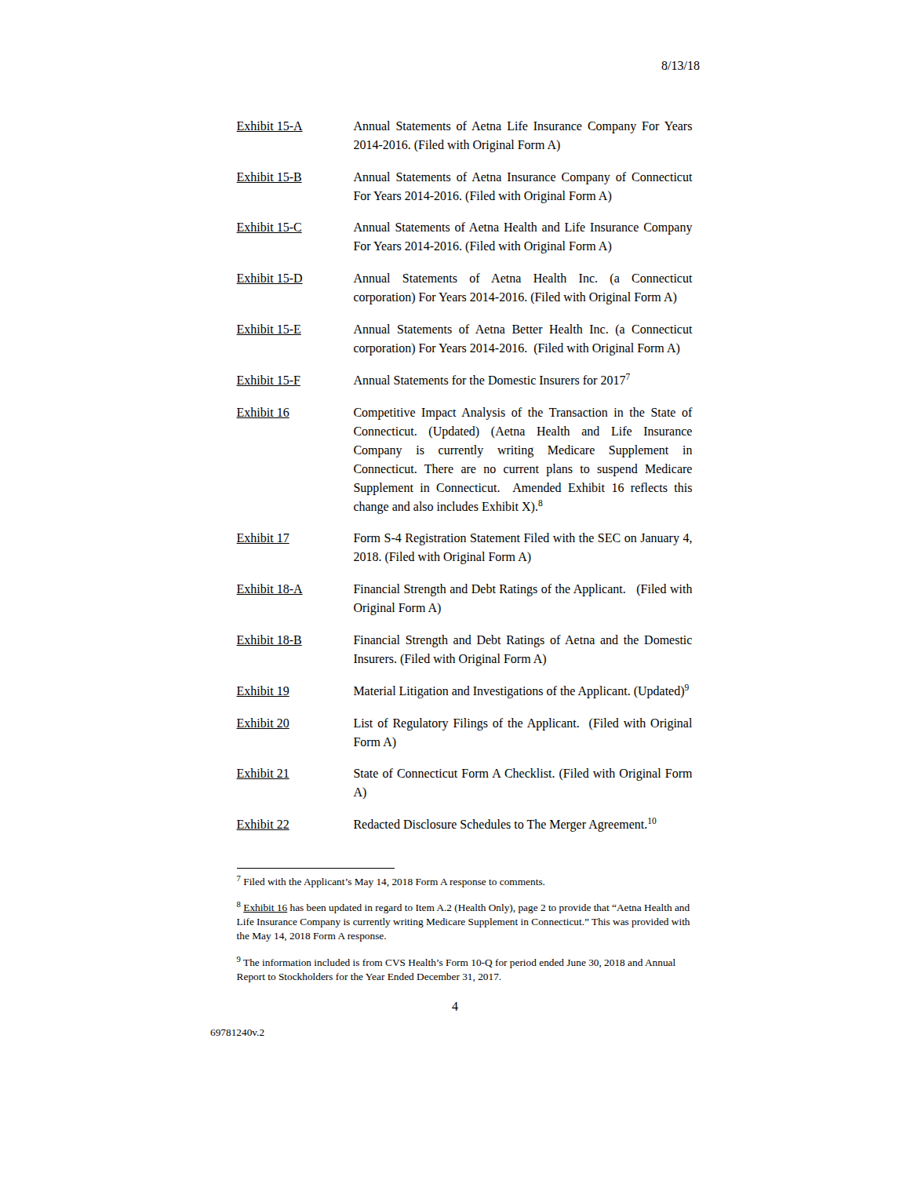8/13/18
Exhibit 15-A
Annual Statements of Aetna Life Insurance Company For Years 2014-2016. (Filed with Original Form A)
Exhibit 15-B
Annual Statements of Aetna Insurance Company of Connecticut For Years 2014-2016. (Filed with Original Form A)
Exhibit 15-C
Annual Statements of Aetna Health and Life Insurance Company For Years 2014-2016. (Filed with Original Form A)
Exhibit 15-D
Annual Statements of Aetna Health Inc. (a Connecticut corporation) For Years 2014-2016. (Filed with Original Form A)
Exhibit 15-E
Annual Statements of Aetna Better Health Inc. (a Connecticut corporation) For Years 2014-2016. (Filed with Original Form A)
Exhibit 15-F
Annual Statements for the Domestic Insurers for 20177
Exhibit 16
Competitive Impact Analysis of the Transaction in the State of Connecticut. (Updated) (Aetna Health and Life Insurance Company is currently writing Medicare Supplement in Connecticut. There are no current plans to suspend Medicare Supplement in Connecticut. Amended Exhibit 16 reflects this change and also includes Exhibit X).8
Exhibit 17
Form S-4 Registration Statement Filed with the SEC on January 4, 2018. (Filed with Original Form A)
Exhibit 18-A
Financial Strength and Debt Ratings of the Applicant. (Filed with Original Form A)
Exhibit 18-B
Financial Strength and Debt Ratings of Aetna and the Domestic Insurers. (Filed with Original Form A)
Exhibit 19
Material Litigation and Investigations of the Applicant. (Updated)9
Exhibit 20
List of Regulatory Filings of the Applicant. (Filed with Original Form A)
Exhibit 21
State of Connecticut Form A Checklist. (Filed with Original Form A)
Exhibit 22
Redacted Disclosure Schedules to The Merger Agreement.10
7 Filed with the Applicant’s May 14, 2018 Form A response to comments.
8 Exhibit 16 has been updated in regard to Item A.2 (Health Only), page 2 to provide that “Aetna Health and Life Insurance Company is currently writing Medicare Supplement in Connecticut.” This was provided with the May 14, 2018 Form A response.
9 The information included is from CVS Health’s Form 10-Q for period ended June 30, 2018 and Annual Report to Stockholders for the Year Ended December 31, 2017.
4
69781240v.2